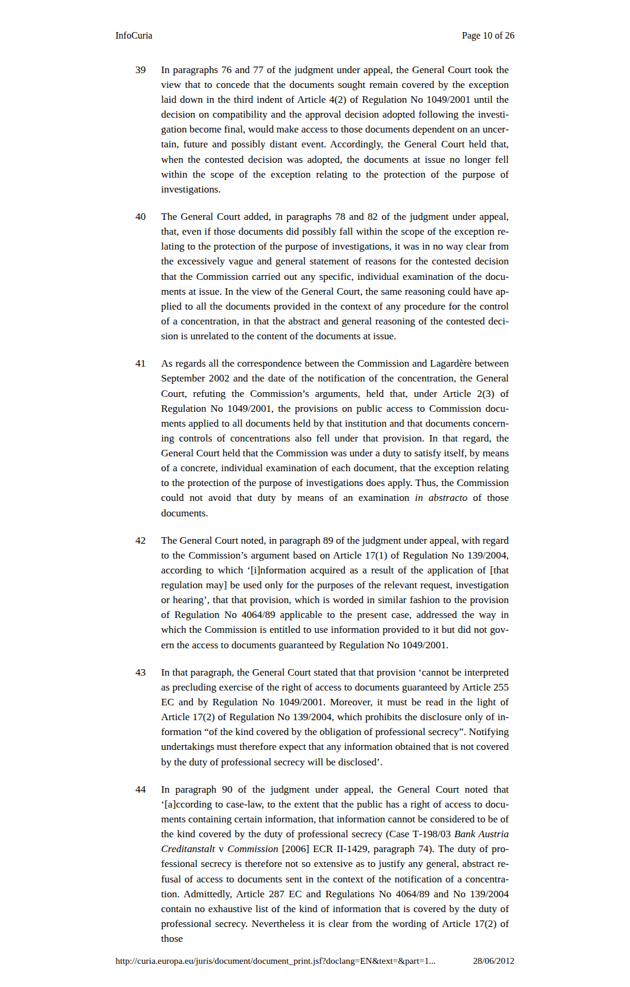InfoCuria Page 10 of 26
39 In paragraphs 76 and 77 of the judgment under appeal, the General Court took the view that to concede that the documents sought remain covered by the exception laid down in the third indent of Article 4(2) of Regulation No 1049/2001 until the decision on compatibility and the approval decision adopted following the investigation become final, would make access to those documents dependent on an uncertain, future and possibly distant event. Accordingly, the General Court held that, when the contested decision was adopted, the documents at issue no longer fell within the scope of the exception relating to the protection of the purpose of investigations.
40 The General Court added, in paragraphs 78 and 82 of the judgment under appeal, that, even if those documents did possibly fall within the scope of the exception relating to the protection of the purpose of investigations, it was in no way clear from the excessively vague and general statement of reasons for the contested decision that the Commission carried out any specific, individual examination of the documents at issue. In the view of the General Court, the same reasoning could have applied to all the documents provided in the context of any procedure for the control of a concentration, in that the abstract and general reasoning of the contested decision is unrelated to the content of the documents at issue.
41 As regards all the correspondence between the Commission and Lagardère between September 2002 and the date of the notification of the concentration, the General Court, refuting the Commission’s arguments, held that, under Article 2(3) of Regulation No 1049/2001, the provisions on public access to Commission documents applied to all documents held by that institution and that documents concerning controls of concentrations also fell under that provision. In that regard, the General Court held that the Commission was under a duty to satisfy itself, by means of a concrete, individual examination of each document, that the exception relating to the protection of the purpose of investigations does apply. Thus, the Commission could not avoid that duty by means of an examination in abstracto of those documents.
42 The General Court noted, in paragraph 89 of the judgment under appeal, with regard to the Commission’s argument based on Article 17(1) of Regulation No 139/2004, according to which ‘[i]nformation acquired as a result of the application of [that regulation may] be used only for the purposes of the relevant request, investigation or hearing’, that that provision, which is worded in similar fashion to the provision of Regulation No 4064/89 applicable to the present case, addressed the way in which the Commission is entitled to use information provided to it but did not govern the access to documents guaranteed by Regulation No 1049/2001.
43 In that paragraph, the General Court stated that that provision ‘cannot be interpreted as precluding exercise of the right of access to documents guaranteed by Article 255 EC and by Regulation No 1049/2001. Moreover, it must be read in the light of Article 17(2) of Regulation No 139/2004, which prohibits the disclosure only of information “of the kind covered by the obligation of professional secrecy”. Notifying undertakings must therefore expect that any information obtained that is not covered by the duty of professional secrecy will be disclosed’.
44 In paragraph 90 of the judgment under appeal, the General Court noted that ‘[a]ccording to case-law, to the extent that the public has a right of access to documents containing certain information, that information cannot be considered to be of the kind covered by the duty of professional secrecy (Case T‑198/03 Bank Austria Creditanstalt v Commission [2006] ECR II‑1429, paragraph 74). The duty of professional secrecy is therefore not so extensive as to justify any general, abstract refusal of access to documents sent in the context of the notification of a concentration. Admittedly, Article 287 EC and Regulations No 4064/89 and No 139/2004 contain no exhaustive list of the kind of information that is covered by the duty of professional secrecy. Nevertheless it is clear from the wording of Article 17(2) of those
http://curia.europa.eu/juris/document/document_print.jsf?doclang=EN&text=&part=1... 28/06/2012